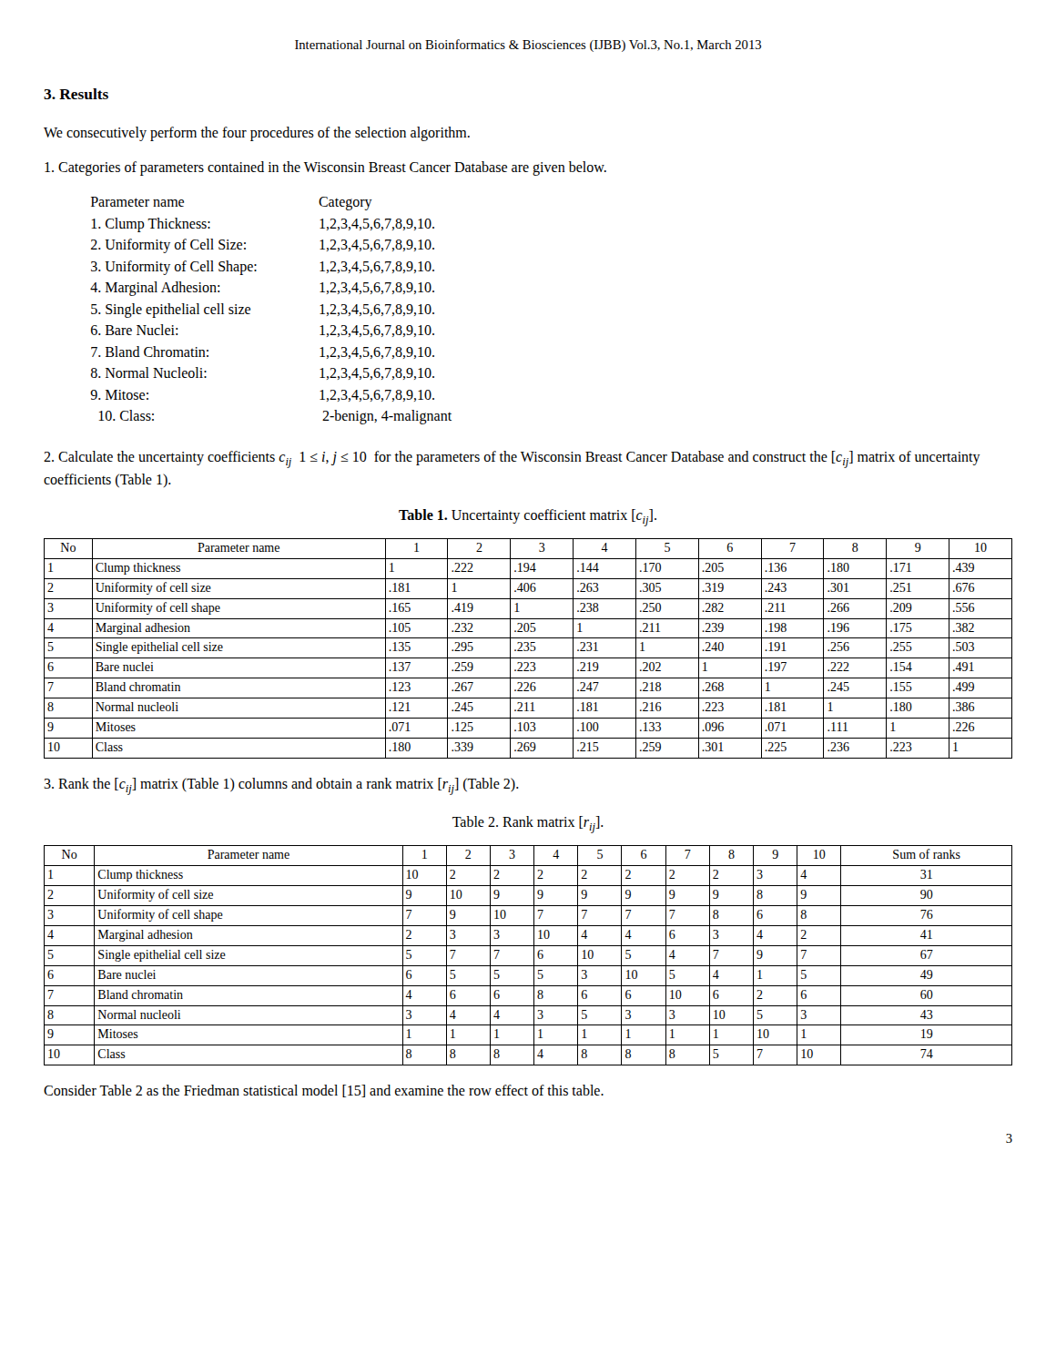International Journal on Bioinformatics & Biosciences (IJBB) Vol.3, No.1, March 2013
3. Results
We consecutively perform the four procedures of the selection algorithm.
1. Categories of parameters contained in the Wisconsin Breast Cancer Database are given below.
| Parameter name | Category |
| 1. Clump Thickness: | 1,2,3,4,5,6,7,8,9,10. |
| 2. Uniformity of Cell Size: | 1,2,3,4,5,6,7,8,9,10. |
| 3. Uniformity of Cell Shape: | 1,2,3,4,5,6,7,8,9,10. |
| 4. Marginal Adhesion: | 1,2,3,4,5,6,7,8,9,10. |
| 5. Single epithelial cell size | 1,2,3,4,5,6,7,8,9,10. |
| 6. Bare Nuclei: | 1,2,3,4,5,6,7,8,9,10. |
| 7. Bland Chromatin: | 1,2,3,4,5,6,7,8,9,10. |
| 8. Normal Nucleoli: | 1,2,3,4,5,6,7,8,9,10. |
| 9. Mitose: | 1,2,3,4,5,6,7,8,9,10. |
| 10. Class: | 2-benign, 4-malignant |
2. Calculate the uncertainty coefficients cij 1 ≤ i, j ≤ 10 for the parameters of the Wisconsin Breast Cancer Database and construct the [cij] matrix of uncertainty coefficients (Table 1).
Table 1. Uncertainty coefficient matrix [cij].
| No | Parameter name | 1 | 2 | 3 | 4 | 5 | 6 | 7 | 8 | 9 | 10 |
| --- | --- | --- | --- | --- | --- | --- | --- | --- | --- | --- | --- |
| 1 | Clump thickness | 1 | .222 | .194 | .144 | .170 | .205 | .136 | .180 | .171 | .439 |
| 2 | Uniformity of cell size | .181 | 1 | .406 | .263 | .305 | .319 | .243 | .301 | .251 | .676 |
| 3 | Uniformity of cell shape | .165 | .419 | 1 | .238 | .250 | .282 | .211 | .266 | .209 | .556 |
| 4 | Marginal adhesion | .105 | .232 | .205 | 1 | .211 | .239 | .198 | .196 | .175 | .382 |
| 5 | Single epithelial cell size | .135 | .295 | .235 | .231 | 1 | .240 | .191 | .256 | .255 | .503 |
| 6 | Bare nuclei | .137 | .259 | .223 | .219 | .202 | 1 | .197 | .222 | .154 | .491 |
| 7 | Bland chromatin | .123 | .267 | .226 | .247 | .218 | .268 | 1 | .245 | .155 | .499 |
| 8 | Normal nucleoli | .121 | .245 | .211 | .181 | .216 | .223 | .181 | 1 | .180 | .386 |
| 9 | Mitoses | .071 | .125 | .103 | .100 | .133 | .096 | .071 | .111 | 1 | .226 |
| 10 | Class | .180 | .339 | .269 | .215 | .259 | .301 | .225 | .236 | .223 | 1 |
3. Rank the [cij] matrix (Table 1) columns and obtain a rank matrix [rij] (Table 2).
Table 2. Rank matrix [rij].
| No | Parameter name | 1 | 2 | 3 | 4 | 5 | 6 | 7 | 8 | 9 | 10 | Sum of ranks |
| --- | --- | --- | --- | --- | --- | --- | --- | --- | --- | --- | --- | --- |
| 1 | Clump thickness | 10 | 2 | 2 | 2 | 2 | 2 | 2 | 2 | 3 | 4 | 31 |
| 2 | Uniformity of cell size | 9 | 10 | 9 | 9 | 9 | 9 | 9 | 9 | 8 | 9 | 90 |
| 3 | Uniformity of cell shape | 7 | 9 | 10 | 7 | 7 | 7 | 7 | 8 | 6 | 8 | 76 |
| 4 | Marginal adhesion | 2 | 3 | 3 | 10 | 4 | 4 | 6 | 3 | 4 | 2 | 41 |
| 5 | Single epithelial cell size | 5 | 7 | 7 | 6 | 10 | 5 | 4 | 7 | 9 | 7 | 67 |
| 6 | Bare nuclei | 6 | 5 | 5 | 5 | 3 | 10 | 5 | 4 | 1 | 5 | 49 |
| 7 | Bland chromatin | 4 | 6 | 6 | 8 | 6 | 6 | 10 | 6 | 2 | 6 | 60 |
| 8 | Normal nucleoli | 3 | 4 | 4 | 3 | 5 | 3 | 3 | 10 | 5 | 3 | 43 |
| 9 | Mitoses | 1 | 1 | 1 | 1 | 1 | 1 | 1 | 1 | 10 | 1 | 19 |
| 10 | Class | 8 | 8 | 8 | 4 | 8 | 8 | 8 | 5 | 7 | 10 | 74 |
Consider Table 2 as the Friedman statistical model [15] and examine the row effect of this table.
3